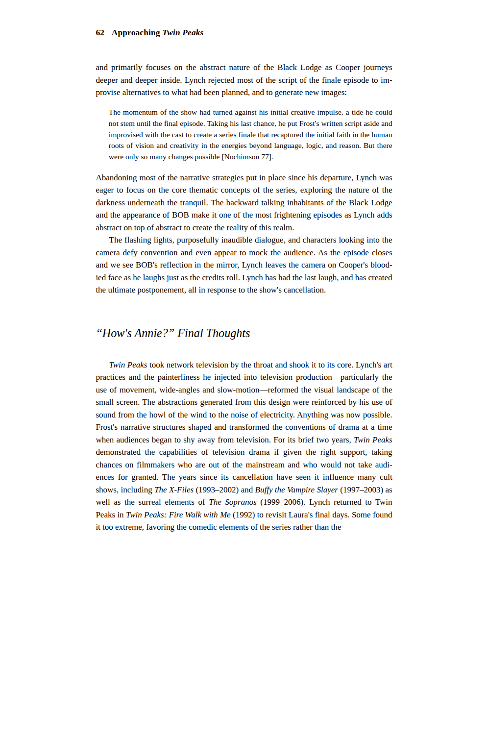62 Approaching Twin Peaks
and primarily focuses on the abstract nature of the Black Lodge as Cooper journeys deeper and deeper inside. Lynch rejected most of the script of the finale episode to improvise alternatives to what had been planned, and to generate new images:
The momentum of the show had turned against his initial creative impulse, a tide he could not stem until the final episode. Taking his last chance, he put Frost's written script aside and improvised with the cast to create a series finale that recaptured the initial faith in the human roots of vision and creativity in the energies beyond language, logic, and reason. But there were only so many changes possible [Nochimson 77].
Abandoning most of the narrative strategies put in place since his departure, Lynch was eager to focus on the core thematic concepts of the series, exploring the nature of the darkness underneath the tranquil. The backward talking inhabitants of the Black Lodge and the appearance of BOB make it one of the most frightening episodes as Lynch adds abstract on top of abstract to create the reality of this realm.
The flashing lights, purposefully inaudible dialogue, and characters looking into the camera defy convention and even appear to mock the audience. As the episode closes and we see BOB's reflection in the mirror, Lynch leaves the camera on Cooper's bloodied face as he laughs just as the credits roll. Lynch has had the last laugh, and has created the ultimate postponement, all in response to the show's cancellation.
“How's Annie?” Final Thoughts
Twin Peaks took network television by the throat and shook it to its core. Lynch's art practices and the painterliness he injected into television production—particularly the use of movement, wide-angles and slow-motion—reformed the visual landscape of the small screen. The abstractions generated from this design were reinforced by his use of sound from the howl of the wind to the noise of electricity. Anything was now possible. Frost's narrative structures shaped and transformed the conventions of drama at a time when audiences began to shy away from television. For its brief two years, Twin Peaks demonstrated the capabilities of television drama if given the right support, taking chances on filmmakers who are out of the mainstream and who would not take audiences for granted. The years since its cancellation have seen it influence many cult shows, including The X-Files (1993–2002) and Buffy the Vampire Slayer (1997–2003) as well as the surreal elements of The Sopranos (1999–2006). Lynch returned to Twin Peaks in Twin Peaks: Fire Walk with Me (1992) to revisit Laura's final days. Some found it too extreme, favoring the comedic elements of the series rather than the